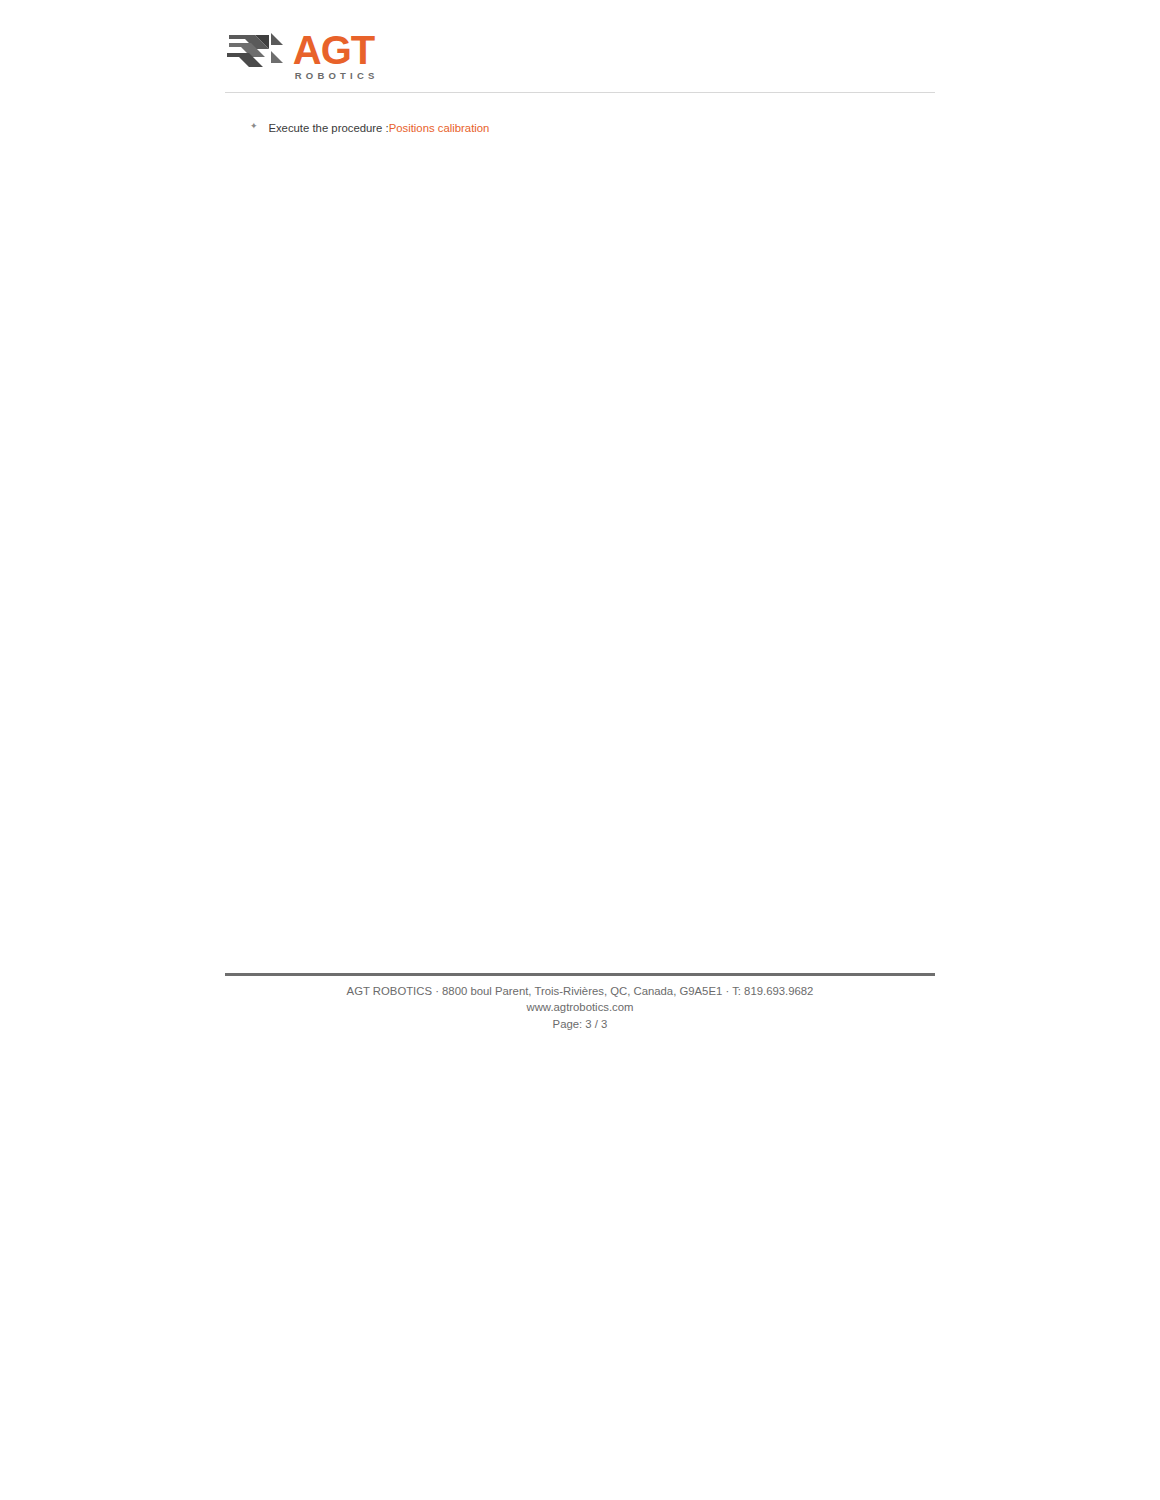AGT ROBOTICS
Execute the procedure :Positions calibration
AGT ROBOTICS · 8800 boul Parent, Trois-Rivières, QC, Canada, G9A5E1 · T: 819.693.9682
www.agtrobotics.com
Page: 3 / 3